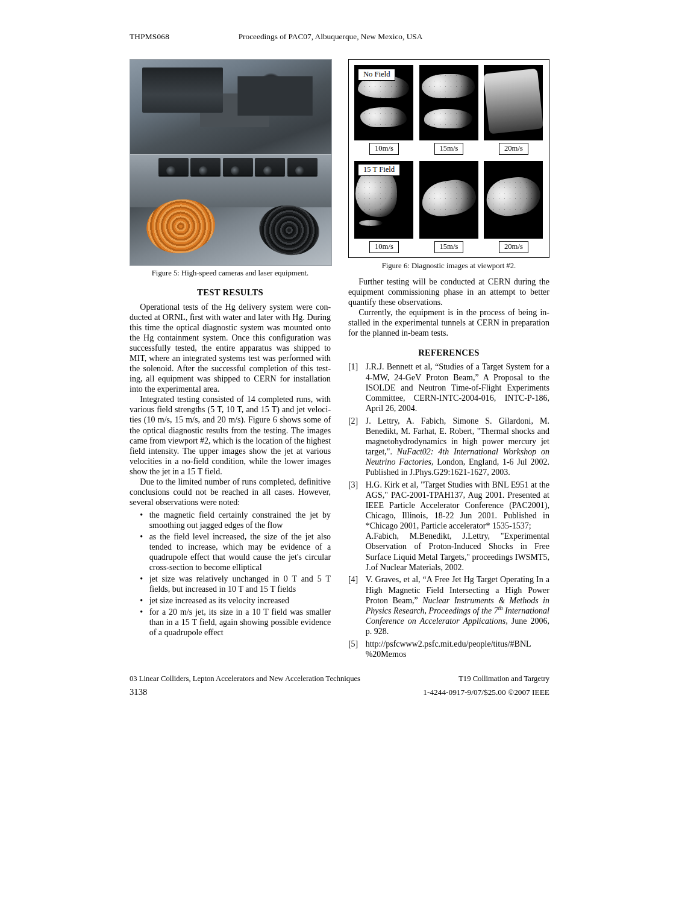THPMS068
Proceedings of PAC07, Albuquerque, New Mexico, USA
Figure 5: High-speed cameras and laser equipment.
Test Results
Operational tests of the Hg delivery system were conducted at ORNL, first with water and later with Hg. During this time the optical diagnostic system was mounted onto the Hg containment system. Once this configuration was successfully tested, the entire apparatus was shipped to MIT, where an integrated systems test was performed with the solenoid. After the successful completion of this testing, all equipment was shipped to CERN for installation into the experimental area.
Integrated testing consisted of 14 completed runs, with various field strengths (5 T, 10 T, and 15 T) and jet velocities (10 m/s, 15 m/s, and 20 m/s). Figure 6 shows some of the optical diagnostic results from the testing. The images came from viewport #2, which is the location of the highest field intensity. The upper images show the jet at various velocities in a no-field condition, while the lower images show the jet in a 15 T field.
Due to the limited number of runs completed, definitive conclusions could not be reached in all cases. However, several observations were noted:
the magnetic field certainly constrained the jet by smoothing out jagged edges of the flow
as the field level increased, the size of the jet also tended to increase, which may be evidence of a quadrupole effect that would cause the jet's circular cross-section to become elliptical
jet size was relatively unchanged in 0 T and 5 T fields, but increased in 10 T and 15 T fields
jet size increased as its velocity increased
for a 20 m/s jet, its size in a 10 T field was smaller than in a 15 T field, again showing possible evidence of a quadrupole effect
No Field
10m/s
15m/s
20m/s
15 T Field
10m/s
15m/s
20m/s
Figure 6: Diagnostic images at viewport #2.
Further testing will be conducted at CERN during the equipment commissioning phase in an attempt to better quantify these observations.
Currently, the equipment is in the process of being installed in the experimental tunnels at CERN in preparation for the planned in-beam tests.
References
J.R.J. Bennett et al, “Studies of a Target System for a 4-MW, 24-GeV Proton Beam,” A Proposal to the ISOLDE and Neutron Time-of-Flight Experiments Committee, CERN-INTC-2004-016, INTC-P-186, April 26, 2004.
J. Lettry, A. Fabich, Simone S. Gilardoni, M. Benedikt, M. Farhat, E. Robert, "Thermal shocks and magnetohydrodynamics in high power mercury jet target,". NuFact02: 4th International Workshop on Neutrino Factories, London, England, 1-6 Jul 2002. Published in J.Phys.G29:1621-1627, 2003.
H.G. Kirk et al, "Target Studies with BNL E951 at the AGS," PAC-2001-TPAH137, Aug 2001. Presented at IEEE Particle Accelerator Conference (PAC2001), Chicago, Illinois, 18-22 Jun 2001. Published in *Chicago 2001, Particle accelerator* 1535-1537;
A.Fabich, M.Benedikt, J.Lettry, "Experimental Observation of Proton-Induced Shocks in Free Surface Liquid Metal Targets," proceedings IWSMT5, J.of Nuclear Materials, 2002.
V. Graves, et al, “A Free Jet Hg Target Operating In a High Magnetic Field Intersecting a High Power Proton Beam,” Nuclear Instruments & Methods in Physics Research, Proceedings of the 7th International Conference on Accelerator Applications, June 2006, p. 928.
http://psfcwww2.psfc.mit.edu/people/titus/#BNL %20Memos
03 Linear Colliders, Lepton Accelerators and New Acceleration Techniques
T19 Collimation and Targetry
3138
1-4244-0917-9/07/$25.00 ©2007 IEEE